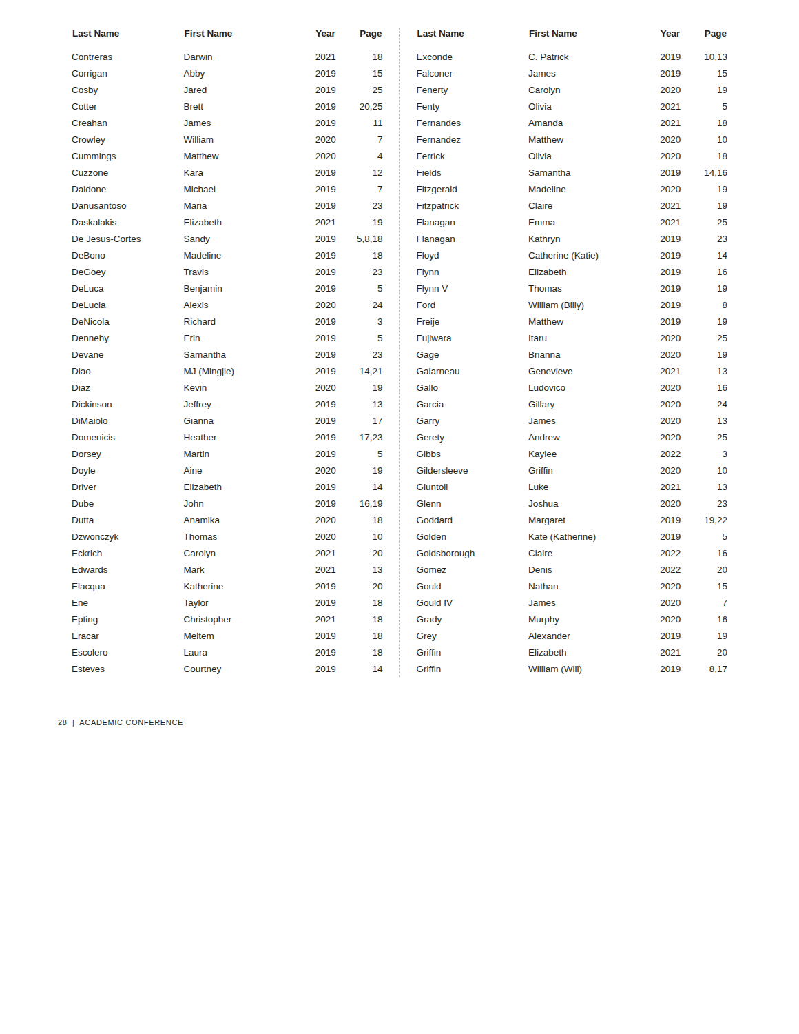| Last Name | First Name | Year | Page |
| --- | --- | --- | --- |
| Contreras | Darwin | 2021 | 18 |
| Corrigan | Abby | 2019 | 15 |
| Cosby | Jared | 2019 | 25 |
| Cotter | Brett | 2019 | 20,25 |
| Creahan | James | 2019 | 11 |
| Crowley | William | 2020 | 7 |
| Cummings | Matthew | 2020 | 4 |
| Cuzzone | Kara | 2019 | 12 |
| Daidone | Michael | 2019 | 7 |
| Danusantoso | Maria | 2019 | 23 |
| Daskalakis | Elizabeth | 2021 | 19 |
| De Jesūs-Cortēs | Sandy | 2019 | 5,8,18 |
| DeBono | Madeline | 2019 | 18 |
| DeGoey | Travis | 2019 | 23 |
| DeLuca | Benjamin | 2019 | 5 |
| DeLucia | Alexis | 2020 | 24 |
| DeNicola | Richard | 2019 | 3 |
| Dennehy | Erin | 2019 | 5 |
| Devane | Samantha | 2019 | 23 |
| Diao | MJ (Mingjie) | 2019 | 14,21 |
| Diaz | Kevin | 2020 | 19 |
| Dickinson | Jeffrey | 2019 | 13 |
| DiMaiolo | Gianna | 2019 | 17 |
| Domenicis | Heather | 2019 | 17,23 |
| Dorsey | Martin | 2019 | 5 |
| Doyle | Aine | 2020 | 19 |
| Driver | Elizabeth | 2019 | 14 |
| Dube | John | 2019 | 16,19 |
| Dutta | Anamika | 2020 | 18 |
| Dzwonczyk | Thomas | 2020 | 10 |
| Eckrich | Carolyn | 2021 | 20 |
| Edwards | Mark | 2021 | 13 |
| Elacqua | Katherine | 2019 | 20 |
| Ene | Taylor | 2019 | 18 |
| Epting | Christopher | 2021 | 18 |
| Eracar | Meltem | 2019 | 18 |
| Escolero | Laura | 2019 | 18 |
| Esteves | Courtney | 2019 | 14 |
| Last Name | First Name | Year | Page |
| --- | --- | --- | --- |
| Exconde | C. Patrick | 2019 | 10,13 |
| Falconer | James | 2019 | 15 |
| Fenerty | Carolyn | 2020 | 19 |
| Fenty | Olivia | 2021 | 5 |
| Fernandes | Amanda | 2021 | 18 |
| Fernandez | Matthew | 2020 | 10 |
| Ferrick | Olivia | 2020 | 18 |
| Fields | Samantha | 2019 | 14,16 |
| Fitzgerald | Madeline | 2020 | 19 |
| Fitzpatrick | Claire | 2021 | 19 |
| Flanagan | Emma | 2021 | 25 |
| Flanagan | Kathryn | 2019 | 23 |
| Floyd | Catherine (Katie) | 2019 | 14 |
| Flynn | Elizabeth | 2019 | 16 |
| Flynn V | Thomas | 2019 | 19 |
| Ford | William (Billy) | 2019 | 8 |
| Freije | Matthew | 2019 | 19 |
| Fujiwara | Itaru | 2020 | 25 |
| Gage | Brianna | 2020 | 19 |
| Galarneau | Genevieve | 2021 | 13 |
| Gallo | Ludovico | 2020 | 16 |
| Garcia | Gillary | 2020 | 24 |
| Garry | James | 2020 | 13 |
| Gerety | Andrew | 2020 | 25 |
| Gibbs | Kaylee | 2022 | 3 |
| Gildersleeve | Griffin | 2020 | 10 |
| Giuntoli | Luke | 2021 | 13 |
| Glenn | Joshua | 2020 | 23 |
| Goddard | Margaret | 2019 | 19,22 |
| Golden | Kate (Katherine) | 2019 | 5 |
| Goldsborough | Claire | 2022 | 16 |
| Gomez | Denis | 2022 | 20 |
| Gould | Nathan | 2020 | 15 |
| Gould IV | James | 2020 | 7 |
| Grady | Murphy | 2020 | 16 |
| Grey | Alexander | 2019 | 19 |
| Griffin | Elizabeth | 2021 | 20 |
| Griffin | William (Will) | 2019 | 8,17 |
28 | ACADEMIC CONFERENCE